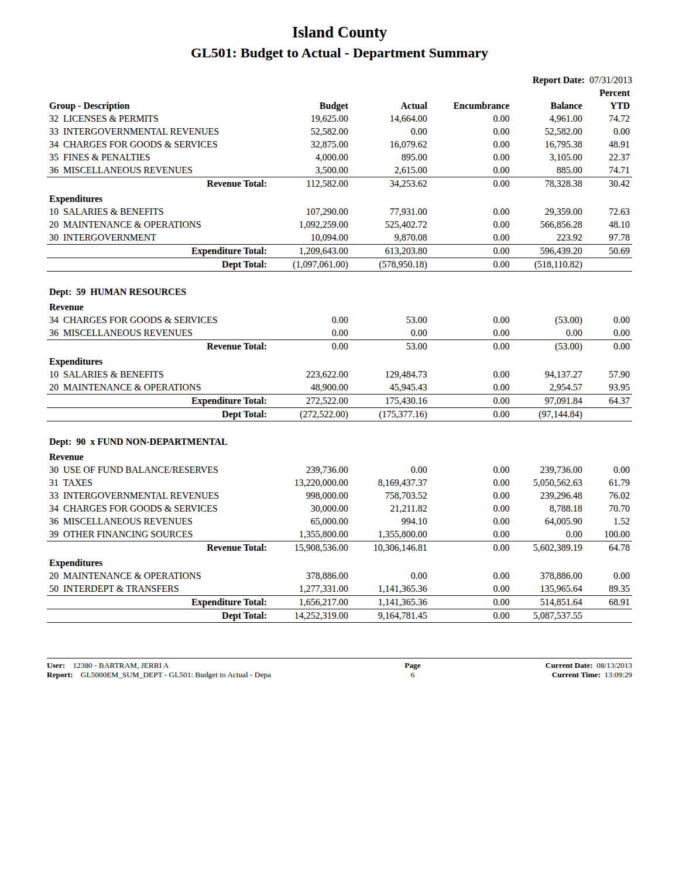Island County
GL501: Budget to Actual - Department Summary
Report Date: 07/31/2013
| | | | | | Percent |
| --- | --- | --- | --- | --- | --- |
| Group - Description | Budget | Actual | Encumbrance | Balance | YTD |
| 32 LICENSES & PERMITS | 19,625.00 | 14,664.00 | 0.00 | 4,961.00 | 74.72 |
| 33 INTERGOVERNMENTAL REVENUES | 52,582.00 | 0.00 | 0.00 | 52,582.00 | 0.00 |
| 34 CHARGES FOR GOODS & SERVICES | 32,875.00 | 16,079.62 | 0.00 | 16,795.38 | 48.91 |
| 35 FINES & PENALTIES | 4,000.00 | 895.00 | 0.00 | 3,105.00 | 22.37 |
| 36 MISCELLANEOUS REVENUES | 3,500.00 | 2,615.00 | 0.00 | 885.00 | 74.71 |
| Revenue Total: | 112,582.00 | 34,253.62 | 0.00 | 78,328.38 | 30.42 |
| Expenditures |
| 10 SALARIES & BENEFITS | 107,290.00 | 77,931.00 | 0.00 | 29,359.00 | 72.63 |
| 20 MAINTENANCE & OPERATIONS | 1,092,259.00 | 525,402.72 | 0.00 | 566,856.28 | 48.10 |
| 30 INTERGOVERNMENT | 10,094.00 | 9,870.08 | 0.00 | 223.92 | 97.78 |
| Expenditure Total: | 1,209,643.00 | 613,203.80 | 0.00 | 596,439.20 | 50.69 |
| Dept Total: | (1,097,061.00) | (578,950.18) | 0.00 | (518,110.82) | |
| Dept: 59 HUMAN RESOURCES |
| Revenue |
| 34 CHARGES FOR GOODS & SERVICES | 0.00 | 53.00 | 0.00 | (53.00) | 0.00 |
| 36 MISCELLANEOUS REVENUES | 0.00 | 0.00 | 0.00 | 0.00 | 0.00 |
| Revenue Total: | 0.00 | 53.00 | 0.00 | (53.00) | 0.00 |
| Expenditures |
| 10 SALARIES & BENEFITS | 223,622.00 | 129,484.73 | 0.00 | 94,137.27 | 57.90 |
| 20 MAINTENANCE & OPERATIONS | 48,900.00 | 45,945.43 | 0.00 | 2,954.57 | 93.95 |
| Expenditure Total: | 272,522.00 | 175,430.16 | 0.00 | 97,091.84 | 64.37 |
| Dept Total: | (272,522.00) | (175,377.16) | 0.00 | (97,144.84) | |
| Dept: 90 x FUND NON-DEPARTMENTAL |
| Revenue |
| 30 USE OF FUND BALANCE/RESERVES | 239,736.00 | 0.00 | 0.00 | 239,736.00 | 0.00 |
| 31 TAXES | 13,220,000.00 | 8,169,437.37 | 0.00 | 5,050,562.63 | 61.79 |
| 33 INTERGOVERNMENTAL REVENUES | 998,000.00 | 758,703.52 | 0.00 | 239,296.48 | 76.02 |
| 34 CHARGES FOR GOODS & SERVICES | 30,000.00 | 21,211.82 | 0.00 | 8,788.18 | 70.70 |
| 36 MISCELLANEOUS REVENUES | 65,000.00 | 994.10 | 0.00 | 64,005.90 | 1.52 |
| 39 OTHER FINANCING SOURCES | 1,355,800.00 | 1,355,800.00 | 0.00 | 0.00 | 100.00 |
| Revenue Total: | 15,908,536.00 | 10,306,146.81 | 0.00 | 5,602,389.19 | 64.78 |
| Expenditures |
| 20 MAINTENANCE & OPERATIONS | 378,886.00 | 0.00 | 0.00 | 378,886.00 | 0.00 |
| 50 INTERDEPT & TRANSFERS | 1,277,331.00 | 1,141,365.36 | 0.00 | 135,965.64 | 89.35 |
| Expenditure Total: | 1,656,217.00 | 1,141,365.36 | 0.00 | 514,851.64 | 68.91 |
| Dept Total: | 14,252,319.00 | 9,164,781.45 | 0.00 | 5,087,537.55 | |
User: 12380 - BARTRAM, JERRI A
Report: GL5000EM_SUM_DEPT - GL501: Budget to Actual - Depa
Page
6
Current Date: 08/13/2013
Current Time: 13:09:29